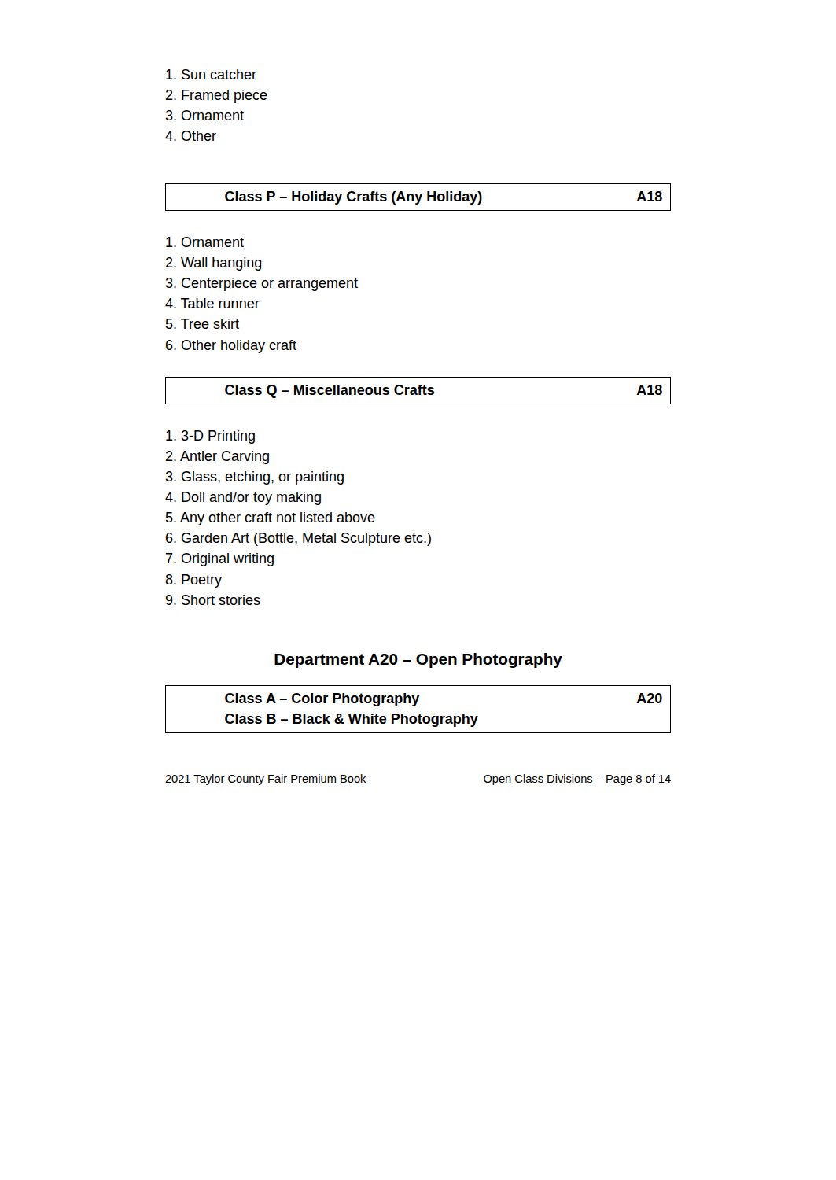1. Sun catcher
2. Framed piece
3. Ornament
4. Other
Class P – Holiday Crafts (Any Holiday) A18
1. Ornament
2. Wall hanging
3. Centerpiece or arrangement
4. Table runner
5. Tree skirt
6. Other holiday craft
Class Q – Miscellaneous Crafts A18
1. 3-D Printing
2. Antler Carving
3. Glass, etching, or painting
4. Doll and/or toy making
5. Any other craft not listed above
6. Garden Art (Bottle, Metal Sculpture etc.)
7. Original writing
8. Poetry
9. Short stories
Department A20 – Open Photography
Class A – Color Photography A20
Class B – Black & White Photography
2021 Taylor County Fair Premium Book
Open Class Divisions – Page 8 of 14